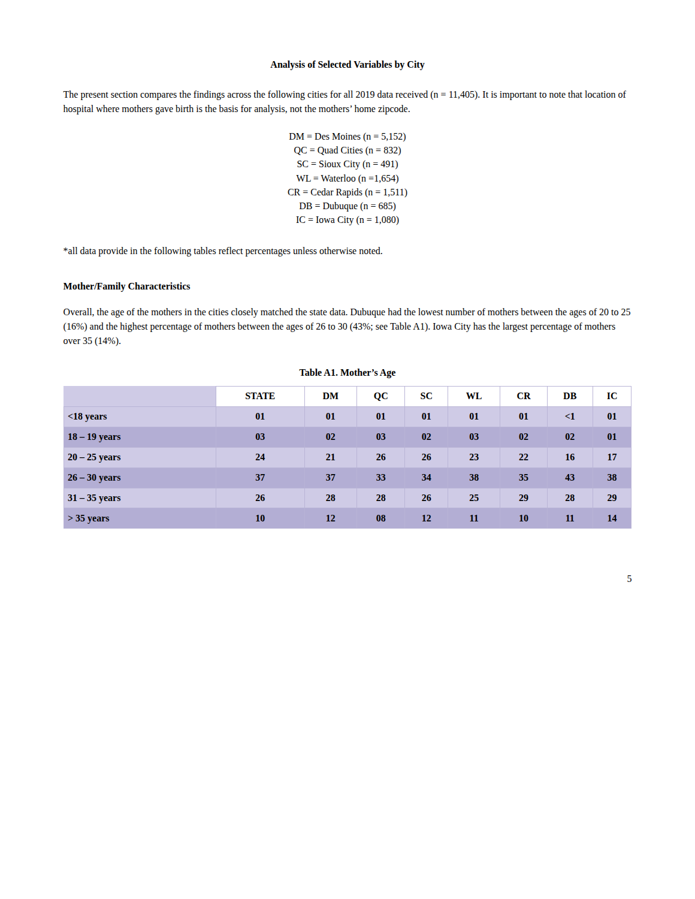Analysis of Selected Variables by City
The present section compares the findings across the following cities for all 2019 data received (n = 11,405). It is important to note that location of hospital where mothers gave birth is the basis for analysis, not the mothers’ home zipcode.
DM = Des Moines (n = 5,152)
QC = Quad Cities (n = 832)
SC = Sioux City (n = 491)
WL = Waterloo (n =1,654)
CR = Cedar Rapids (n = 1,511)
DB = Dubuque (n = 685)
IC = Iowa City (n = 1,080)
*all data provide in the following tables reflect percentages unless otherwise noted.
Mother/Family Characteristics
Overall, the age of the mothers in the cities closely matched the state data. Dubuque had the lowest number of mothers between the ages of 20 to 25 (16%) and the highest percentage of mothers between the ages of 26 to 30 (43%; see Table A1). Iowa City has the largest percentage of mothers over 35 (14%).
Table A1. Mother’s Age
| | STATE | DM | QC | SC | WL | CR | DB | IC |
| --- | --- | --- | --- | --- | --- | --- | --- | --- |
| <18 years | 01 | 01 | 01 | 01 | 01 | 01 | <1 | 01 |
| 18 – 19 years | 03 | 02 | 03 | 02 | 03 | 02 | 02 | 01 |
| 20 – 25 years | 24 | 21 | 26 | 26 | 23 | 22 | 16 | 17 |
| 26 – 30 years | 37 | 37 | 33 | 34 | 38 | 35 | 43 | 38 |
| 31 – 35 years | 26 | 28 | 28 | 26 | 25 | 29 | 28 | 29 |
| > 35 years | 10 | 12 | 08 | 12 | 11 | 10 | 11 | 14 |
5